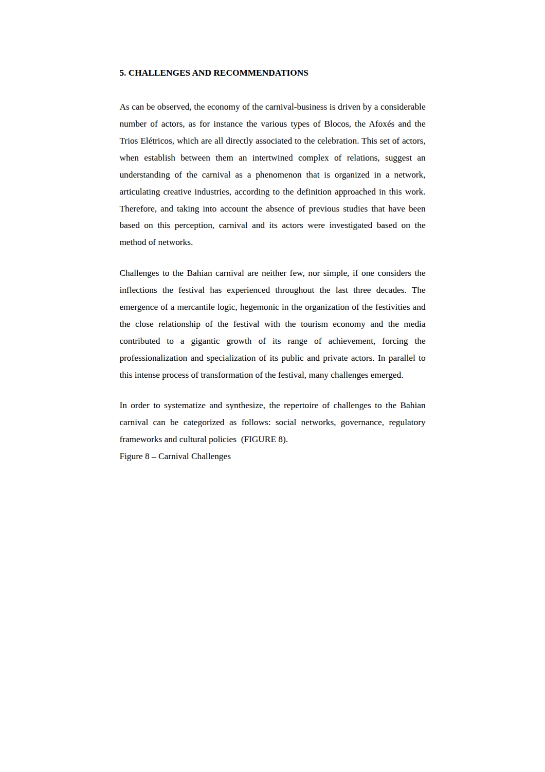5. CHALLENGES AND RECOMMENDATIONS
As can be observed, the economy of the carnival-business is driven by a considerable number of actors, as for instance the various types of Blocos, the Afoxés and the Trios Elétricos, which are all directly associated to the celebration. This set of actors, when establish between them an intertwined complex of relations, suggest an understanding of the carnival as a phenomenon that is organized in a network, articulating creative industries, according to the definition approached in this work. Therefore, and taking into account the absence of previous studies that have been based on this perception, carnival and its actors were investigated based on the method of networks.
Challenges to the Bahian carnival are neither few, nor simple, if one considers the inflections the festival has experienced throughout the last three decades. The emergence of a mercantile logic, hegemonic in the organization of the festivities and the close relationship of the festival with the tourism economy and the media contributed to a gigantic growth of its range of achievement, forcing the professionalization and specialization of its public and private actors. In parallel to this intense process of transformation of the festival, many challenges emerged.
In order to systematize and synthesize, the repertoire of challenges to the Bahian carnival can be categorized as follows: social networks, governance, regulatory frameworks and cultural policies (FIGURE 8).
Figure 8 – Carnival Challenges